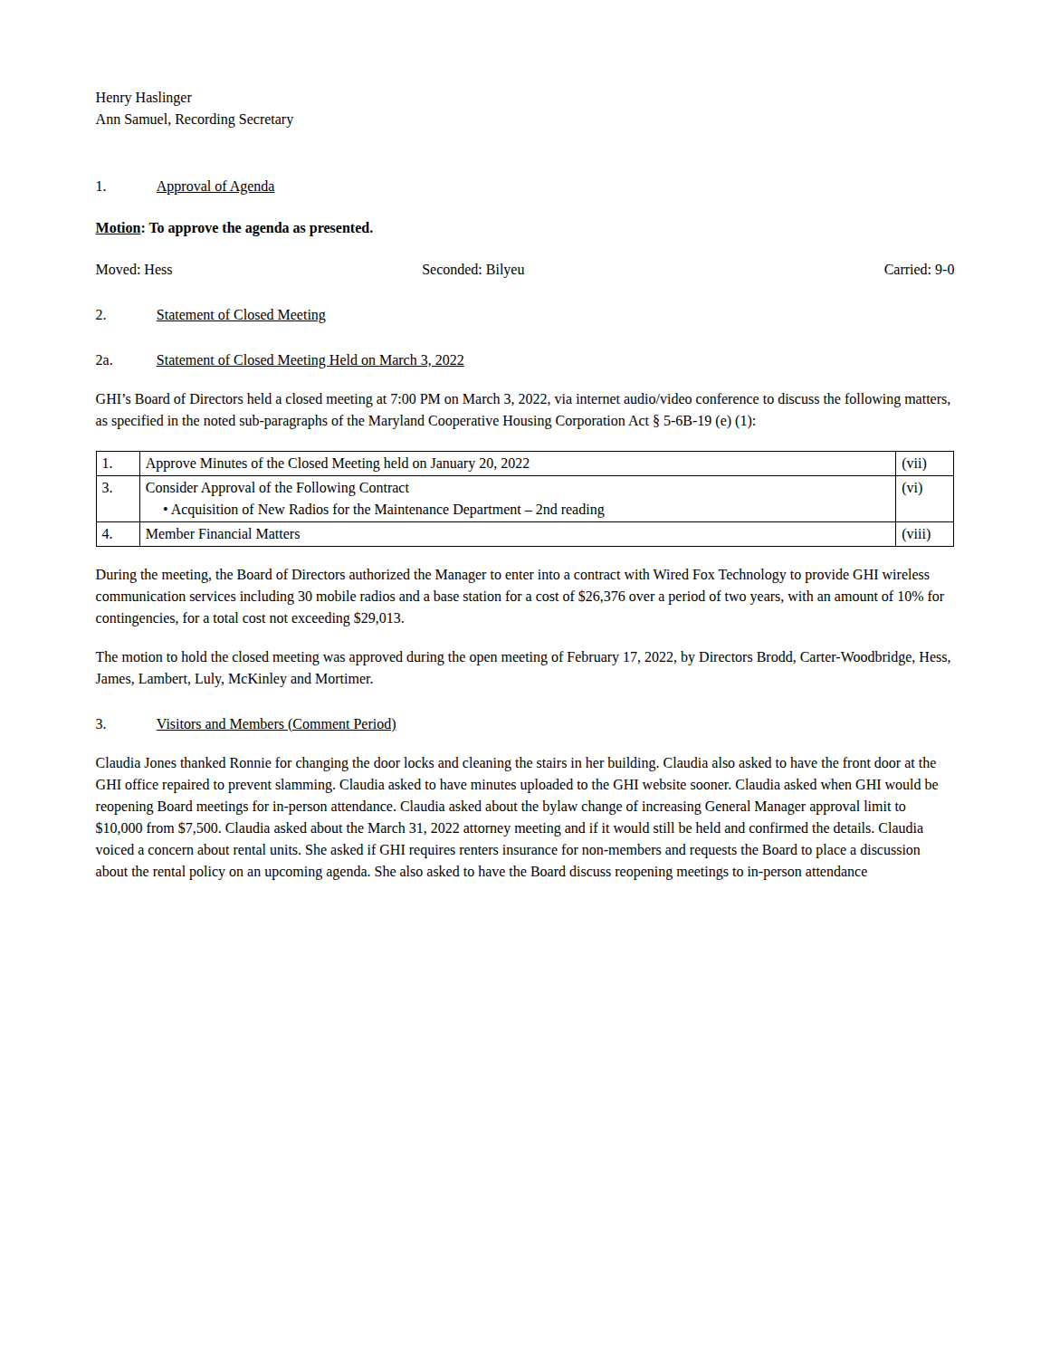Henry Haslinger
Ann Samuel, Recording Secretary
1. Approval of Agenda
Motion: To approve the agenda as presented.
Moved: Hess
Seconded: Bilyeu
Carried: 9-0
2. Statement of Closed Meeting
2a. Statement of Closed Meeting Held on March 3, 2022
GHI’s Board of Directors held a closed meeting at 7:00 PM on March 3, 2022, via internet audio/video conference to discuss the following matters, as specified in the noted sub-paragraphs of the Maryland Cooperative Housing Corporation Act § 5-6B-19 (e) (1):
| 1. | Approve Minutes of the Closed Meeting held on January 20, 2022 | (vii) |
| 3. | Consider Approval of the Following Contract • Acquisition of New Radios for the Maintenance Department – 2nd reading | (vi) |
| 4. | Member Financial Matters | (viii) |
During the meeting, the Board of Directors authorized the Manager to enter into a contract with Wired Fox Technology to provide GHI wireless communication services including 30 mobile radios and a base station for a cost of $26,376 over a period of two years, with an amount of 10% for contingencies, for a total cost not exceeding $29,013.
The motion to hold the closed meeting was approved during the open meeting of February 17, 2022, by Directors Brodd, Carter-Woodbridge, Hess, James, Lambert, Luly, McKinley and Mortimer.
3. Visitors and Members (Comment Period)
Claudia Jones thanked Ronnie for changing the door locks and cleaning the stairs in her building. Claudia also asked to have the front door at the GHI office repaired to prevent slamming. Claudia asked to have minutes uploaded to the GHI website sooner. Claudia asked when GHI would be reopening Board meetings for in-person attendance. Claudia asked about the bylaw change of increasing General Manager approval limit to $10,000 from $7,500. Claudia asked about the March 31, 2022 attorney meeting and if it would still be held and confirmed the details. Claudia voiced a concern about rental units. She asked if GHI requires renters insurance for non-members and requests the Board to place a discussion about the rental policy on an upcoming agenda. She also asked to have the Board discuss reopening meetings to in-person attendance